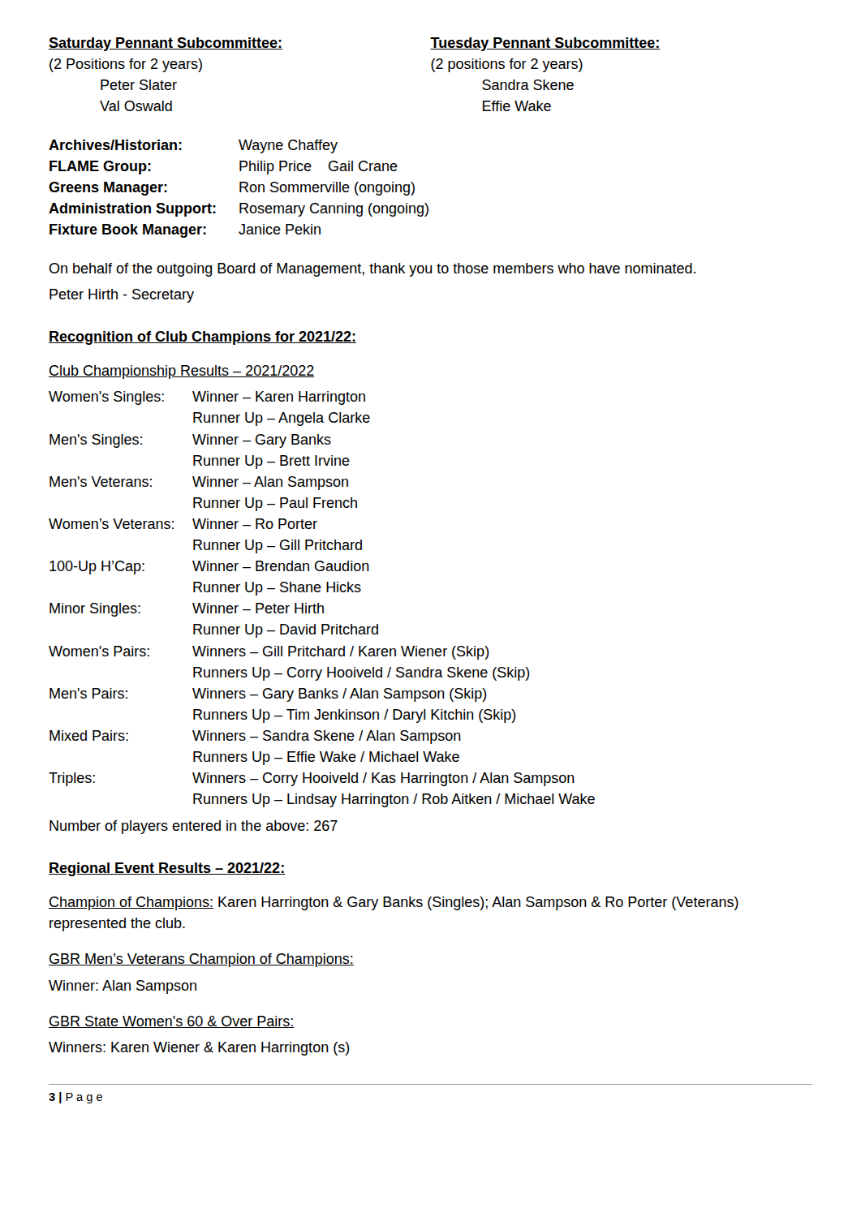| Saturday Pennant Subcommittee: (2 Positions for 2 years) Peter Slater Val Oswald | Tuesday Pennant Subcommittee: (2 positions for 2 years) Sandra Skene Effie Wake |
| Archives/Historian: | Wayne Chaffey |
| FLAME Group: | Philip Price Gail Crane |
| Greens Manager: | Ron Sommerville (ongoing) |
| Administration Support: | Rosemary Canning (ongoing) |
| Fixture Book Manager: | Janice Pekin |
On behalf of the outgoing Board of Management, thank you to those members who have nominated.
Peter Hirth - Secretary
Recognition of Club Champions for 2021/22:
Club Championship Results – 2021/2022
| Women's Singles: | Winner – Karen Harrington Runner Up – Angela Clarke |
| Men's Singles: | Winner – Gary Banks Runner Up – Brett Irvine |
| Men's Veterans: | Winner – Alan Sampson Runner Up – Paul French |
| Women’s Veterans: | Winner – Ro Porter Runner Up – Gill Pritchard |
| 100-Up H’Cap: | Winner – Brendan Gaudion Runner Up – Shane Hicks |
| Minor Singles: | Winner – Peter Hirth Runner Up – David Pritchard |
| Women's Pairs: | Winners – Gill Pritchard / Karen Wiener (Skip) Runners Up – Corry Hooiveld / Sandra Skene (Skip) |
| Men's Pairs: | Winners – Gary Banks / Alan Sampson (Skip) Runners Up – Tim Jenkinson / Daryl Kitchin (Skip) |
| Mixed Pairs: | Winners – Sandra Skene / Alan Sampson Runners Up – Effie Wake / Michael Wake |
| Triples: | Winners – Corry Hooiveld / Kas Harrington / Alan Sampson Runners Up – Lindsay Harrington / Rob Aitken / Michael Wake |
Number of players entered in the above: 267
Regional Event Results – 2021/22:
Champion of Champions: Karen Harrington & Gary Banks (Singles); Alan Sampson & Ro Porter (Veterans) represented the club.
GBR Men’s Veterans Champion of Champions:
Winner: Alan Sampson
GBR State Women's 60 & Over Pairs:
Winners: Karen Wiener & Karen Harrington (s)
3 | P a g e